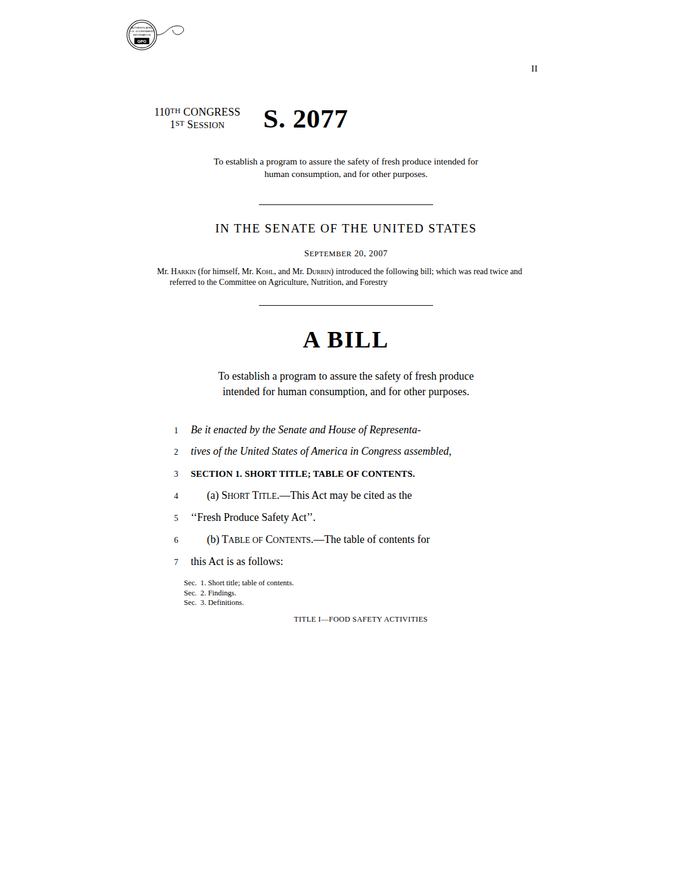AUTHENTICATED U.S. GOVERNMENT INFORMATION GPO
II
110TH CONGRESS 1ST SESSION
S. 2077
To establish a program to assure the safety of fresh produce intended for
human consumption, and for other purposes.
IN THE SENATE OF THE UNITED STATES
SEPTEMBER 20, 2007
Mr. Harkin (for himself, Mr. Kohl, and Mr. Durbin) introduced the following bill; which was read twice and referred to the Committee on Agriculture, Nutrition, and Forestry
A BILL
To establish a program to assure the safety of fresh produce
intended for human consumption, and for other purposes.
1
Be it enacted by the Senate and House of Representa-
2
tives of the United States of America in Congress assembled,
3
SECTION 1. SHORT TITLE; TABLE OF CONTENTS.
4
(a) SHORT TITLE.—This Act may be cited as the
5
‘‘Fresh Produce Safety Act’’.
6
(b) TABLE OF CONTENTS.—The table of contents for
7
this Act is as follows:
Sec. 1. Short title; table of contents.
Sec. 2. Findings.
Sec. 3. Definitions.
TITLE I—FOOD SAFETY ACTIVITIES